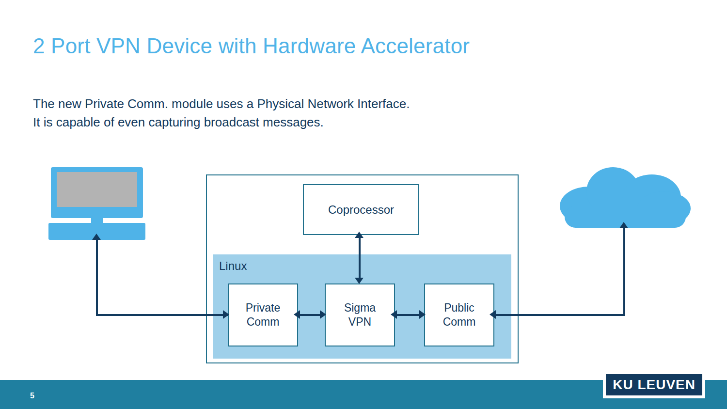2 Port VPN Device with Hardware Accelerator
The new Private Comm. module uses a Physical Network Interface.
It is capable of even capturing broadcast messages.
Coprocessor
Linux
Private
Comm
Sigma
VPN
Public
Comm
5
KU LEUVEN